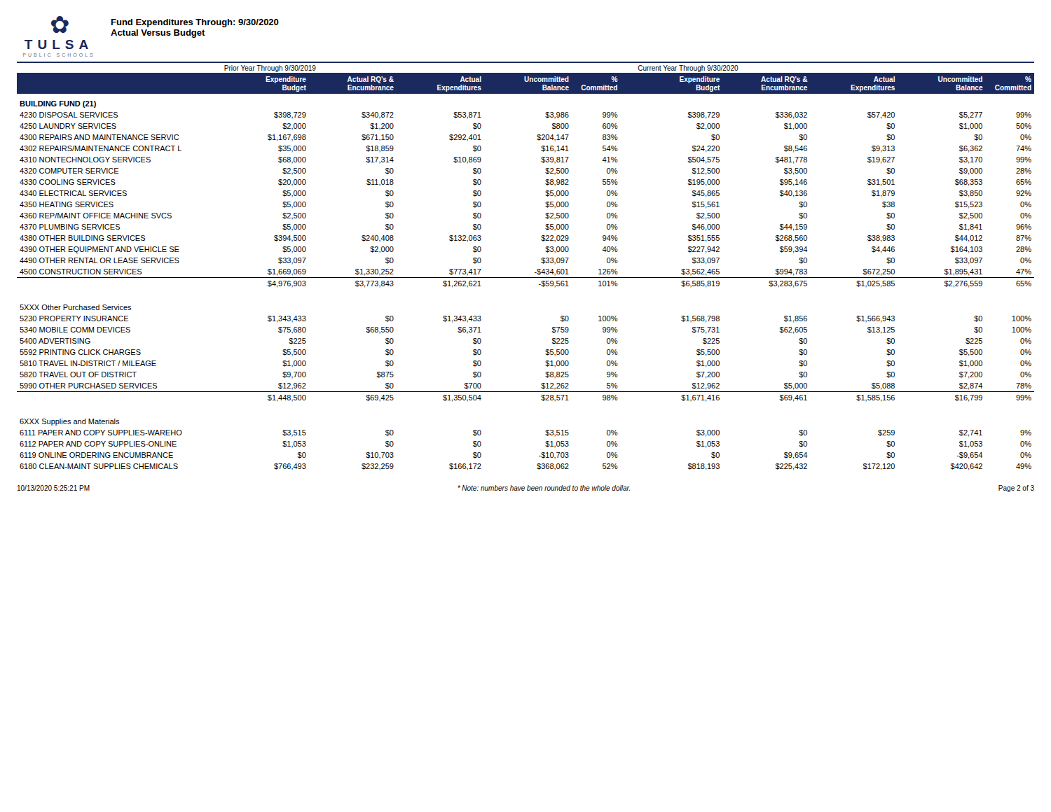✿
TULSA
PUBLIC SCHOOLS
Fund Expenditures Through: 9/30/2020
Actual Versus Budget
| | Prior Year Through 9/30/2019 | | Current Year Through 9/30/2020 |
| | Expenditure Budget | Actual RQ's & Encumbrance | Actual Expenditures | Uncommitted Balance | % Committed | | Expenditure Budget | Actual RQ's & Encumbrance | Actual Expenditures | Uncommitted Balance | % Committed |
| BUILDING FUND (21) |
| 4230 DISPOSAL SERVICES | $398,729 | $340,872 | $53,871 | $3,986 | 99% | | $398,729 | $336,032 | $57,420 | $5,277 | 99% |
| 4250 LAUNDRY SERVICES | $2,000 | $1,200 | $0 | $800 | 60% | | $2,000 | $1,000 | $0 | $1,000 | 50% |
| 4300 REPAIRS AND MAINTENANCE SERVIC | $1,167,698 | $671,150 | $292,401 | $204,147 | 83% | | $0 | $0 | $0 | $0 | 0% |
| 4302 REPAIRS/MAINTENANCE CONTRACT L | $35,000 | $18,859 | $0 | $16,141 | 54% | | $24,220 | $8,546 | $9,313 | $6,362 | 74% |
| 4310 NONTECHNOLOGY SERVICES | $68,000 | $17,314 | $10,869 | $39,817 | 41% | | $504,575 | $481,778 | $19,627 | $3,170 | 99% |
| 4320 COMPUTER SERVICE | $2,500 | $0 | $0 | $2,500 | 0% | | $12,500 | $3,500 | $0 | $9,000 | 28% |
| 4330 COOLING SERVICES | $20,000 | $11,018 | $0 | $8,982 | 55% | | $195,000 | $95,146 | $31,501 | $68,353 | 65% |
| 4340 ELECTRICAL SERVICES | $5,000 | $0 | $0 | $5,000 | 0% | | $45,865 | $40,136 | $1,879 | $3,850 | 92% |
| 4350 HEATING SERVICES | $5,000 | $0 | $0 | $5,000 | 0% | | $15,561 | $0 | $38 | $15,523 | 0% |
| 4360 REP/MAINT OFFICE MACHINE SVCS | $2,500 | $0 | $0 | $2,500 | 0% | | $2,500 | $0 | $0 | $2,500 | 0% |
| 4370 PLUMBING SERVICES | $5,000 | $0 | $0 | $5,000 | 0% | | $46,000 | $44,159 | $0 | $1,841 | 96% |
| 4380 OTHER BUILDING SERVICES | $394,500 | $240,408 | $132,063 | $22,029 | 94% | | $351,555 | $268,560 | $38,983 | $44,012 | 87% |
| 4390 OTHER EQUIPMENT AND VEHICLE SE | $5,000 | $2,000 | $0 | $3,000 | 40% | | $227,942 | $59,394 | $4,446 | $164,103 | 28% |
| 4490 OTHER RENTAL OR LEASE SERVICES | $33,097 | $0 | $0 | $33,097 | 0% | | $33,097 | $0 | $0 | $33,097 | 0% |
| 4500 CONSTRUCTION SERVICES | $1,669,069 | $1,330,252 | $773,417 | -$434,601 | 126% | | $3,562,465 | $994,783 | $672,250 | $1,895,431 | 47% |
| | $4,976,903 | $3,773,843 | $1,262,621 | -$59,561 | 101% | | $6,585,819 | $3,283,675 | $1,025,585 | $2,276,559 | 65% |
| 5XXX Other Purchased Services |
| 5230 PROPERTY INSURANCE | $1,343,433 | $0 | $1,343,433 | $0 | 100% | | $1,568,798 | $1,856 | $1,566,943 | $0 | 100% |
| 5340 MOBILE COMM DEVICES | $75,680 | $68,550 | $6,371 | $759 | 99% | | $75,731 | $62,605 | $13,125 | $0 | 100% |
| 5400 ADVERTISING | $225 | $0 | $0 | $225 | 0% | | $225 | $0 | $0 | $225 | 0% |
| 5592 PRINTING CLICK CHARGES | $5,500 | $0 | $0 | $5,500 | 0% | | $5,500 | $0 | $0 | $5,500 | 0% |
| 5810 TRAVEL IN-DISTRICT / MILEAGE | $1,000 | $0 | $0 | $1,000 | 0% | | $1,000 | $0 | $0 | $1,000 | 0% |
| 5820 TRAVEL OUT OF DISTRICT | $9,700 | $875 | $0 | $8,825 | 9% | | $7,200 | $0 | $0 | $7,200 | 0% |
| 5990 OTHER PURCHASED SERVICES | $12,962 | $0 | $700 | $12,262 | 5% | | $12,962 | $5,000 | $5,088 | $2,874 | 78% |
| | $1,448,500 | $69,425 | $1,350,504 | $28,571 | 98% | | $1,671,416 | $69,461 | $1,585,156 | $16,799 | 99% |
| 6XXX Supplies and Materials |
| 6111 PAPER AND COPY SUPPLIES-WAREHO | $3,515 | $0 | $0 | $3,515 | 0% | | $3,000 | $0 | $259 | $2,741 | 9% |
| 6112 PAPER AND COPY SUPPLIES-ONLINE | $1,053 | $0 | $0 | $1,053 | 0% | | $1,053 | $0 | $0 | $1,053 | 0% |
| 6119 ONLINE ORDERING ENCUMBRANCE | $0 | $10,703 | $0 | -$10,703 | 0% | | $0 | $9,654 | $0 | -$9,654 | 0% |
| 6180 CLEAN-MAINT SUPPLIES CHEMICALS | $766,493 | $232,259 | $166,172 | $368,062 | 52% | | $818,193 | $225,432 | $172,120 | $420,642 | 49% |
10/13/2020 5:25:21 PM
* Note: numbers have been rounded to the whole dollar.
Page 2 of 3